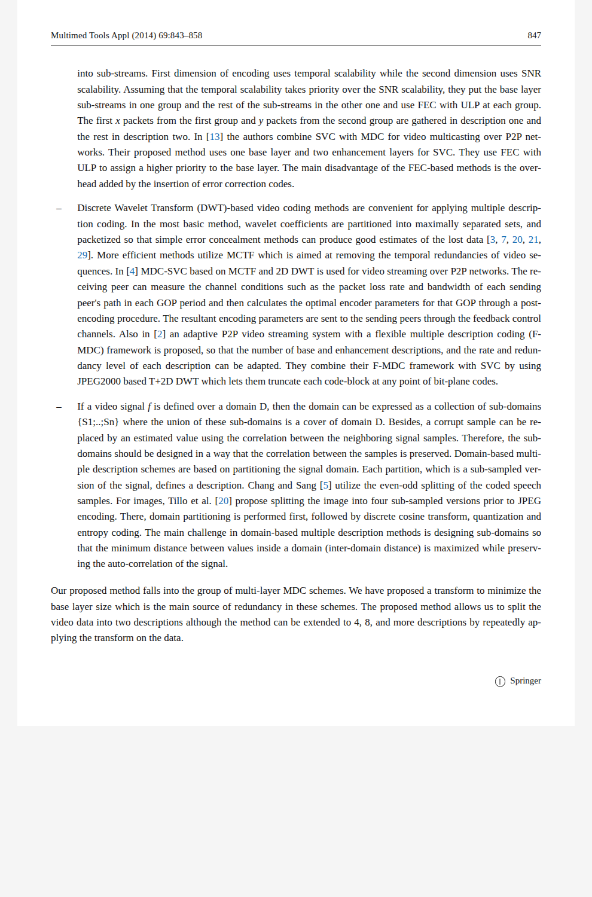Multimed Tools Appl (2014) 69:843–858 847
into sub-streams. First dimension of encoding uses temporal scalability while the second dimension uses SNR scalability. Assuming that the temporal scalability takes priority over the SNR scalability, they put the base layer sub-streams in one group and the rest of the sub-streams in the other one and use FEC with ULP at each group. The first x packets from the first group and y packets from the second group are gathered in description one and the rest in description two. In [13] the authors combine SVC with MDC for video multicasting over P2P networks. Their proposed method uses one base layer and two enhancement layers for SVC. They use FEC with ULP to assign a higher priority to the base layer. The main disadvantage of the FEC-based methods is the overhead added by the insertion of error correction codes.
Discrete Wavelet Transform (DWT)-based video coding methods are convenient for applying multiple description coding. In the most basic method, wavelet coefficients are partitioned into maximally separated sets, and packetized so that simple error concealment methods can produce good estimates of the lost data [3, 7, 20, 21, 29]. More efficient methods utilize MCTF which is aimed at removing the temporal redundancies of video sequences. In [4] MDC-SVC based on MCTF and 2D DWT is used for video streaming over P2P networks. The receiving peer can measure the channel conditions such as the packet loss rate and bandwidth of each sending peer's path in each GOP period and then calculates the optimal encoder parameters for that GOP through a post-encoding procedure. The resultant encoding parameters are sent to the sending peers through the feedback control channels. Also in [2] an adaptive P2P video streaming system with a flexible multiple description coding (F-MDC) framework is proposed, so that the number of base and enhancement descriptions, and the rate and redundancy level of each description can be adapted. They combine their F-MDC framework with SVC by using JPEG2000 based T+2D DWT which lets them truncate each code-block at any point of bit-plane codes.
If a video signal f is defined over a domain D, then the domain can be expressed as a collection of sub-domains {S1;..;Sn} where the union of these sub-domains is a cover of domain D. Besides, a corrupt sample can be replaced by an estimated value using the correlation between the neighboring signal samples. Therefore, the sub-domains should be designed in a way that the correlation between the samples is preserved. Domain-based multiple description schemes are based on partitioning the signal domain. Each partition, which is a sub-sampled version of the signal, defines a description. Chang and Sang [5] utilize the even-odd splitting of the coded speech samples. For images, Tillo et al. [20] propose splitting the image into four sub-sampled versions prior to JPEG encoding. There, domain partitioning is performed first, followed by discrete cosine transform, quantization and entropy coding. The main challenge in domain-based multiple description methods is designing sub-domains so that the minimum distance between values inside a domain (inter-domain distance) is maximized while preserving the auto-correlation of the signal.
Our proposed method falls into the group of multi-layer MDC schemes. We have proposed a transform to minimize the base layer size which is the main source of redundancy in these schemes. The proposed method allows us to split the video data into two descriptions although the method can be extended to 4, 8, and more descriptions by repeatedly applying the transform on the data.
Springer